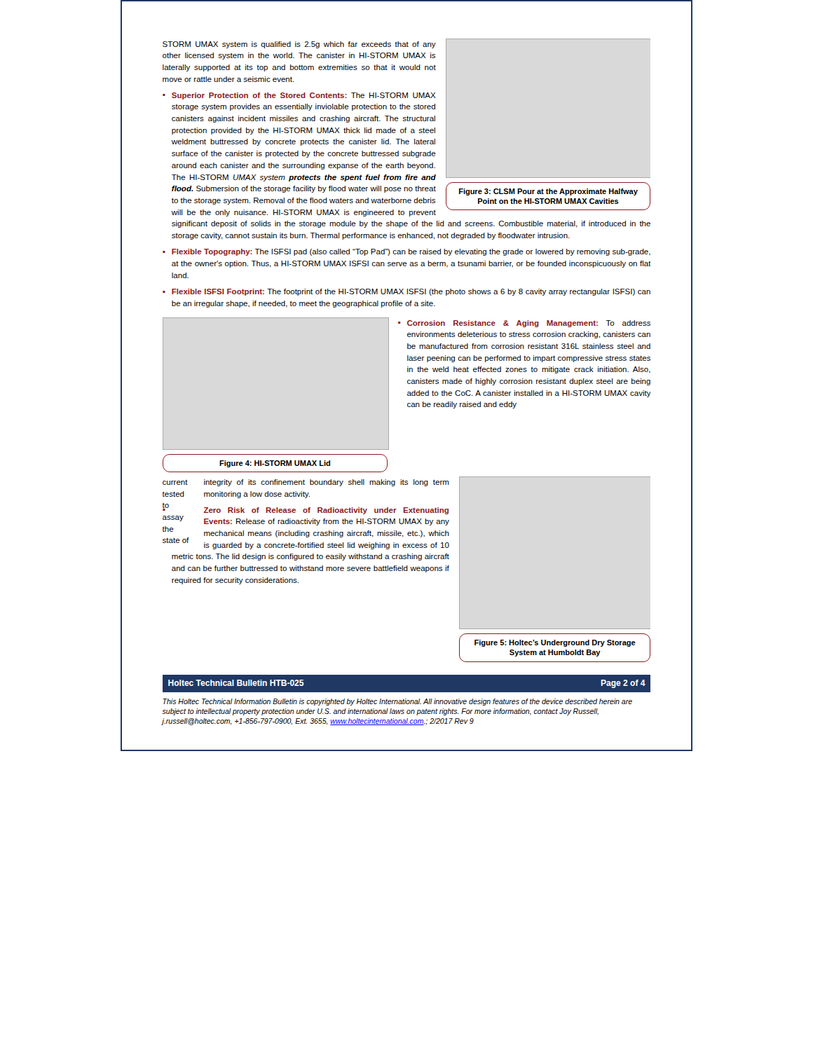Figure 3: CLSM Pour at the Approximate Halfway Point on the HI-STORM UMAX Cavities
STORM UMAX system is qualified is 2.5g which far exceeds that of any other licensed system in the world. The canister in HI-STORM UMAX is laterally supported at its top and bottom extremities so that it would not move or rattle under a seismic event.
Superior Protection of the Stored Contents: The HI-STORM UMAX storage system provides an essentially inviolable protection to the stored canisters against incident missiles and crashing aircraft. The structural protection provided by the HI-STORM UMAX thick lid made of a steel weldment buttressed by concrete protects the canister lid. The lateral surface of the canister is protected by the concrete buttressed subgrade around each canister and the surrounding expanse of the earth beyond. The HI-STORM UMAX system protects the spent fuel from fire and flood. Submersion of the storage facility by flood water will pose no threat to the storage system. Removal of the flood waters and waterborne debris will be the only nuisance. HI-STORM UMAX is engineered to prevent significant deposit of solids in the storage module by the shape of the lid and screens. Combustible material, if introduced in the storage cavity, cannot sustain its burn. Thermal performance is enhanced, not degraded by floodwater intrusion.
Flexible Topography: The ISFSI pad (also called “Top Pad”) can be raised by elevating the grade or lowered by removing sub-grade, at the owner's option. Thus, a HI-STORM UMAX ISFSI can serve as a berm, a tsunami barrier, or be founded inconspicuously on flat land.
Flexible ISFSI Footprint: The footprint of the HI-STORM UMAX ISFSI (the photo shows a 6 by 8 cavity array rectangular ISFSI) can be an irregular shape, if needed, to meet the geographical profile of a site.
Figure 4: HI-STORM UMAX Lid
Corrosion Resistance & Aging Management: To address environments deleterious to stress corrosion cracking, canisters can be manufactured from corrosion resistant 316L stainless steel and laser peening can be performed to impart compressive stress states in the weld heat effected zones to mitigate crack initiation. Also, canisters made of highly corrosion resistant duplex steel are being added to the CoC. A canister installed in a HI-STORM UMAX cavity can be readily raised and eddy
Figure 5: Holtec’s Underground Dry Storage System at Humboldt Bay
current
tested
to
assay
the
state of
integrity of its confinement boundary shell making its long term monitoring a low dose activity.
Zero Risk of Release of Radioactivity under Extenuating Events: Release of radioactivity from the HI-STORM UMAX by any mechanical means (including crashing aircraft, missile, etc.), which is guarded by a concrete-fortified steel lid weighing in excess of 10 metric tons. The lid design is configured to easily withstand a crashing aircraft and can be further buttressed to withstand more severe battlefield weapons if required for security considerations.
Holtec Technical Bulletin HTB-025 Page 2 of 4
This Holtec Technical Information Bulletin is copyrighted by Holtec International. All innovative design features of the device described herein are subject to intellectual property protection under U.S. and international laws on patent rights. For more information, contact Joy Russell, j.russell@holtec.com, +1-856-797-0900, Ext. 3655, www.holtecinternational.com.; 2/2017 Rev 9